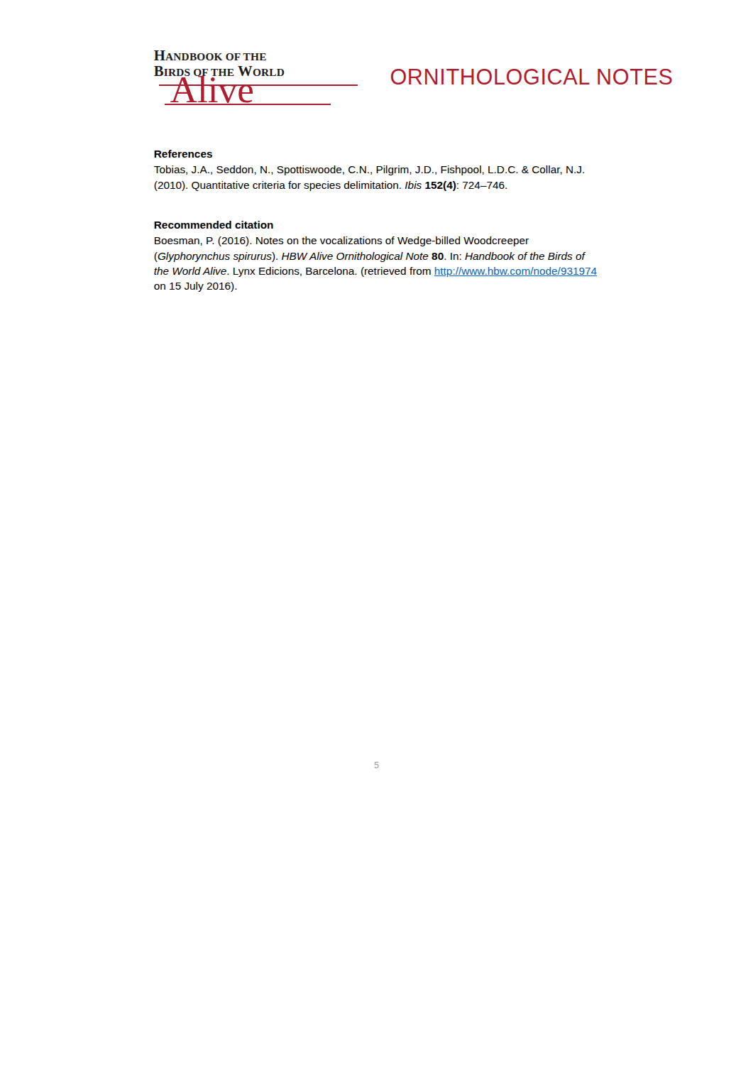HANDBOOK OF THE
BIRDS OF THE WORLD
Alive
ORNITHOLOGICAL NOTES
References
Tobias, J.A., Seddon, N., Spottiswoode, C.N., Pilgrim, J.D., Fishpool, L.D.C. & Collar, N.J. (2010). Quantitative criteria for species delimitation. Ibis 152(4): 724–746.
Recommended citation
Boesman, P. (2016). Notes on the vocalizations of Wedge-billed Woodcreeper (Glyphorynchus spirurus). HBW Alive Ornithological Note 80. In: Handbook of the Birds of the World Alive. Lynx Edicions, Barcelona. (retrieved from http://www.hbw.com/node/931974 on 15 July 2016).
5